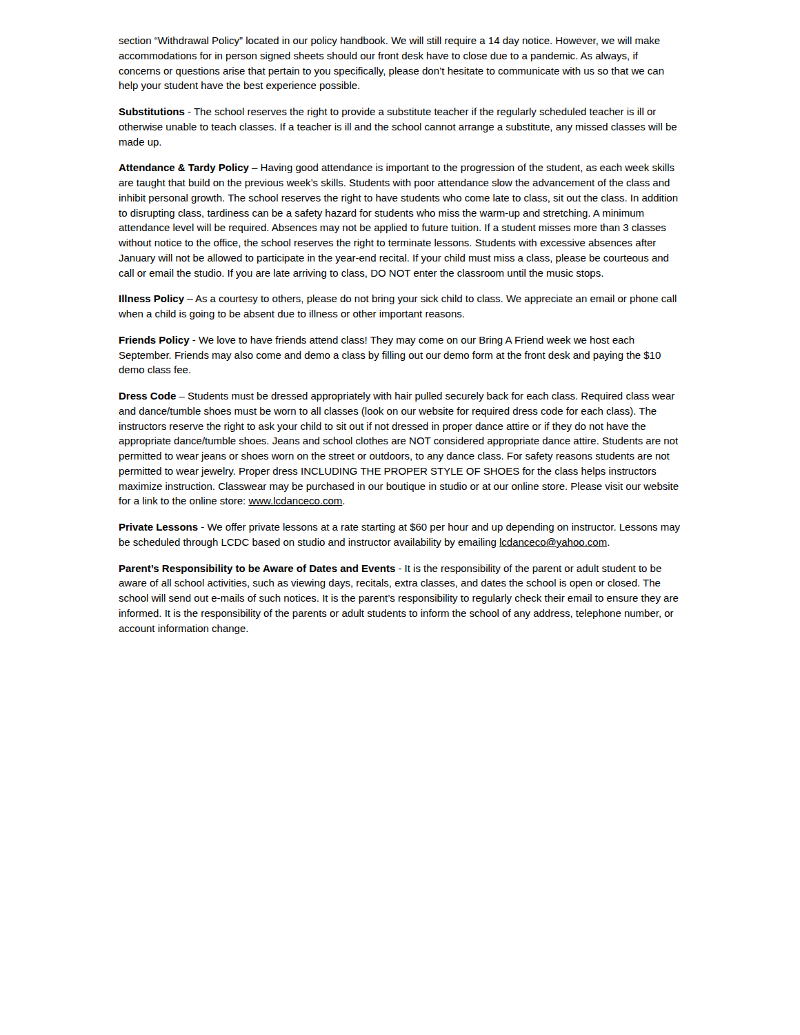section “Withdrawal Policy” located in our policy handbook. We will still require a 14 day notice. However, we will make accommodations for in person signed sheets should our front desk have to close due to a pandemic. As always, if concerns or questions arise that pertain to you specifically, please don’t hesitate to communicate with us so that we can help your student have the best experience possible.
Substitutions - The school reserves the right to provide a substitute teacher if the regularly scheduled teacher is ill or otherwise unable to teach classes. If a teacher is ill and the school cannot arrange a substitute, any missed classes will be made up.
Attendance & Tardy Policy – Having good attendance is important to the progression of the student, as each week skills are taught that build on the previous week’s skills. Students with poor attendance slow the advancement of the class and inhibit personal growth. The school reserves the right to have students who come late to class, sit out the class. In addition to disrupting class, tardiness can be a safety hazard for students who miss the warm-up and stretching. A minimum attendance level will be required. Absences may not be applied to future tuition. If a student misses more than 3 classes without notice to the office, the school reserves the right to terminate lessons. Students with excessive absences after January will not be allowed to participate in the year-end recital. If your child must miss a class, please be courteous and call or email the studio. If you are late arriving to class, DO NOT enter the classroom until the music stops.
Illness Policy – As a courtesy to others, please do not bring your sick child to class. We appreciate an email or phone call when a child is going to be absent due to illness or other important reasons.
Friends Policy - We love to have friends attend class! They may come on our Bring A Friend week we host each September. Friends may also come and demo a class by filling out our demo form at the front desk and paying the $10 demo class fee.
Dress Code – Students must be dressed appropriately with hair pulled securely back for each class. Required class wear and dance/tumble shoes must be worn to all classes (look on our website for required dress code for each class). The instructors reserve the right to ask your child to sit out if not dressed in proper dance attire or if they do not have the appropriate dance/tumble shoes. Jeans and school clothes are NOT considered appropriate dance attire. Students are not permitted to wear jeans or shoes worn on the street or outdoors, to any dance class. For safety reasons students are not permitted to wear jewelry. Proper dress INCLUDING THE PROPER STYLE OF SHOES for the class helps instructors maximize instruction. Classwear may be purchased in our boutique in studio or at our online store. Please visit our website for a link to the online store: www.lcdanceco.com.
Private Lessons - We offer private lessons at a rate starting at $60 per hour and up depending on instructor. Lessons may be scheduled through LCDC based on studio and instructor availability by emailing lcdanceco@yahoo.com.
Parent’s Responsibility to be Aware of Dates and Events - It is the responsibility of the parent or adult student to be aware of all school activities, such as viewing days, recitals, extra classes, and dates the school is open or closed. The school will send out e-mails of such notices. It is the parent’s responsibility to regularly check their email to ensure they are informed. It is the responsibility of the parents or adult students to inform the school of any address, telephone number, or account information change.